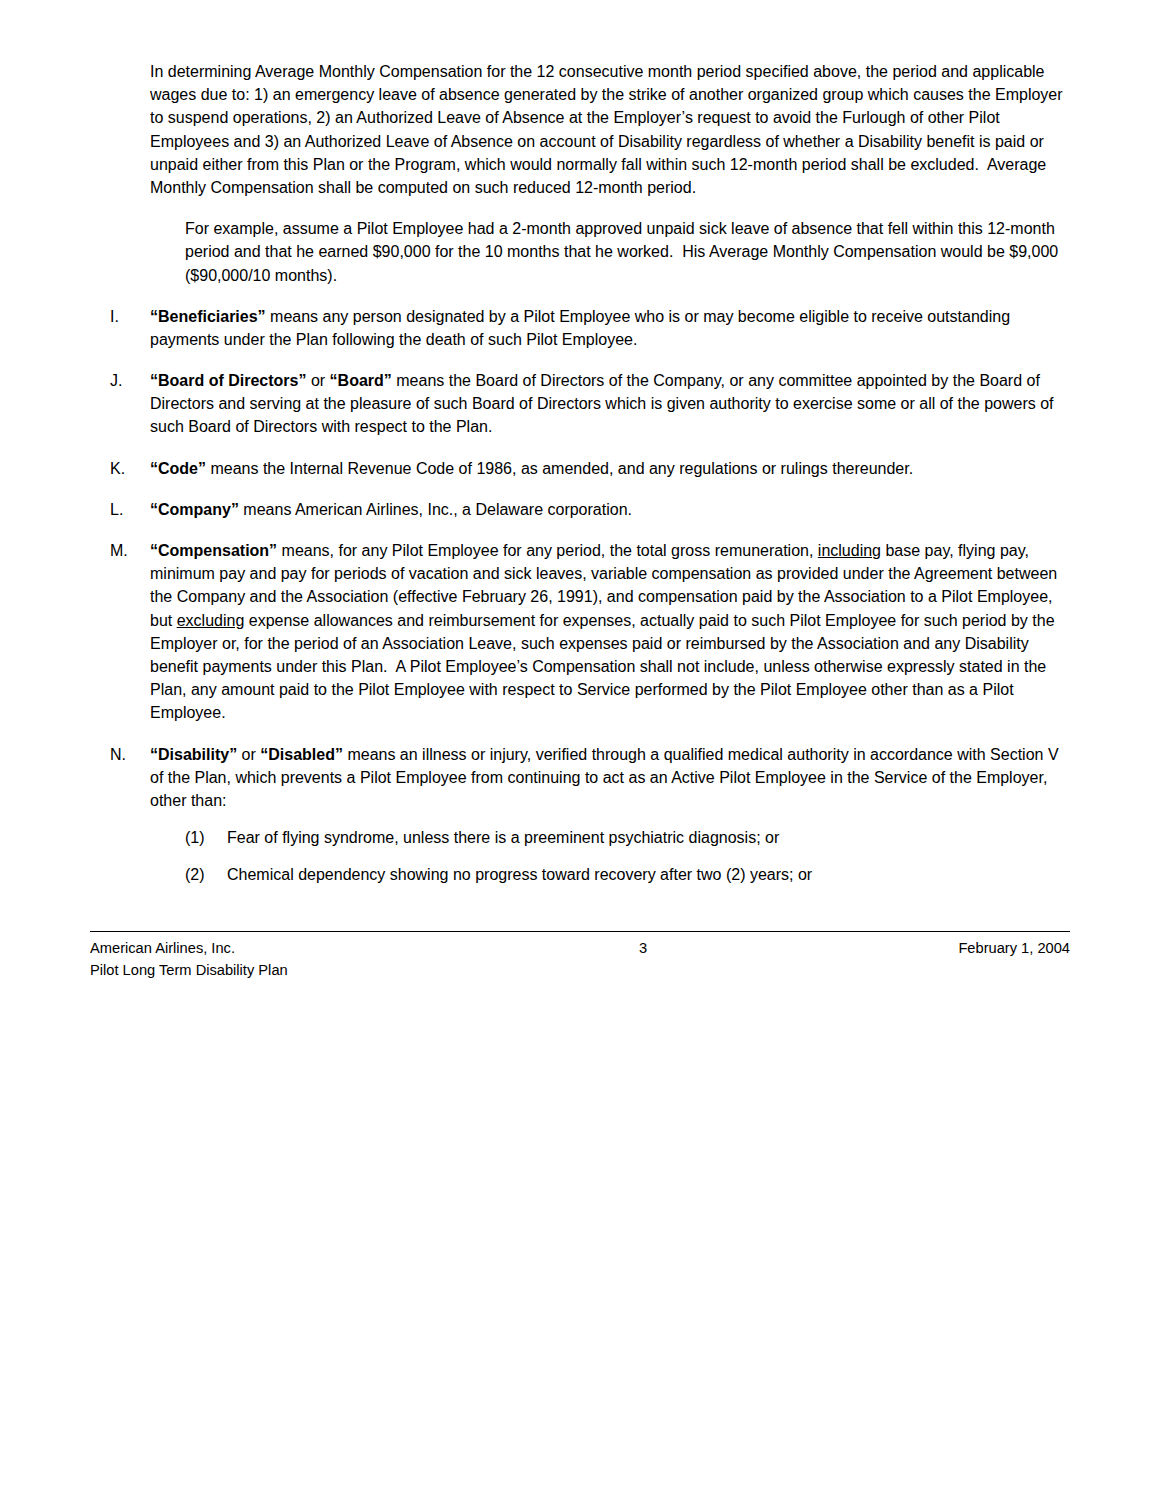In determining Average Monthly Compensation for the 12 consecutive month period specified above, the period and applicable wages due to: 1) an emergency leave of absence generated by the strike of another organized group which causes the Employer to suspend operations, 2) an Authorized Leave of Absence at the Employer’s request to avoid the Furlough of other Pilot Employees and 3) an Authorized Leave of Absence on account of Disability regardless of whether a Disability benefit is paid or unpaid either from this Plan or the Program, which would normally fall within such 12-month period shall be excluded. Average Monthly Compensation shall be computed on such reduced 12-month period.
For example, assume a Pilot Employee had a 2-month approved unpaid sick leave of absence that fell within this 12-month period and that he earned $90,000 for the 10 months that he worked. His Average Monthly Compensation would be $9,000 ($90,000/10 months).
I. “Beneficiaries” means any person designated by a Pilot Employee who is or may become eligible to receive outstanding payments under the Plan following the death of such Pilot Employee.
J. “Board of Directors” or “Board” means the Board of Directors of the Company, or any committee appointed by the Board of Directors and serving at the pleasure of such Board of Directors which is given authority to exercise some or all of the powers of such Board of Directors with respect to the Plan.
K. “Code” means the Internal Revenue Code of 1986, as amended, and any regulations or rulings thereunder.
L. “Company” means American Airlines, Inc., a Delaware corporation.
M. “Compensation” means, for any Pilot Employee for any period, the total gross remuneration, including base pay, flying pay, minimum pay and pay for periods of vacation and sick leaves, variable compensation as provided under the Agreement between the Company and the Association (effective February 26, 1991), and compensation paid by the Association to a Pilot Employee, but excluding expense allowances and reimbursement for expenses, actually paid to such Pilot Employee for such period by the Employer or, for the period of an Association Leave, such expenses paid or reimbursed by the Association and any Disability benefit payments under this Plan. A Pilot Employee’s Compensation shall not include, unless otherwise expressly stated in the Plan, any amount paid to the Pilot Employee with respect to Service performed by the Pilot Employee other than as a Pilot Employee.
N. “Disability” or “Disabled” means an illness or injury, verified through a qualified medical authority in accordance with Section V of the Plan, which prevents a Pilot Employee from continuing to act as an Active Pilot Employee in the Service of the Employer, other than:
(1) Fear of flying syndrome, unless there is a preeminent psychiatric diagnosis; or
(2) Chemical dependency showing no progress toward recovery after two (2) years; or
American Airlines, Inc.
Pilot Long Term Disability Plan
3
February 1, 2004